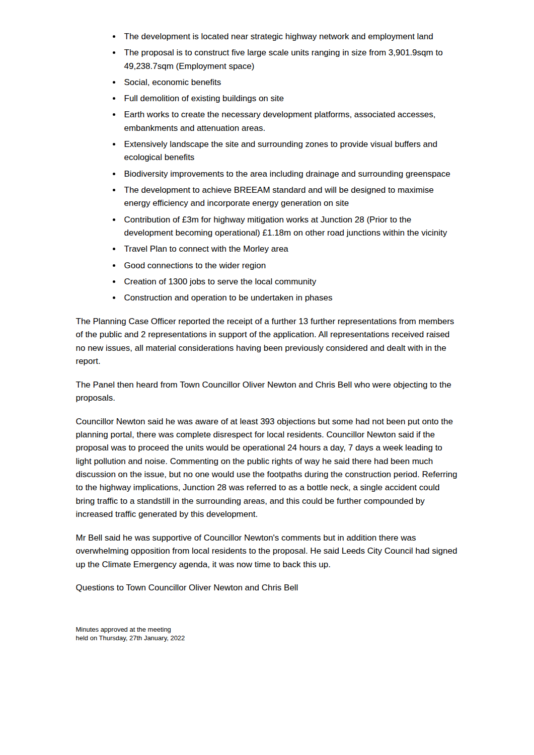The development is located near strategic highway network and employment land
The proposal is to construct five large scale units ranging in size from 3,901.9sqm to 49,238.7sqm (Employment space)
Social, economic benefits
Full demolition of existing buildings on site
Earth works to create the necessary development platforms, associated accesses, embankments and attenuation areas.
Extensively landscape the site and surrounding zones to provide visual buffers and ecological benefits
Biodiversity improvements to the area including drainage and surrounding greenspace
The development to achieve BREEAM standard and will be designed to maximise energy efficiency and incorporate energy generation on site
Contribution of £3m for highway mitigation works at Junction 28 (Prior to the development becoming operational) £1.18m on other road junctions within the vicinity
Travel Plan to connect with the Morley area
Good connections to the wider region
Creation of 1300 jobs to serve the local community
Construction and operation to be undertaken in phases
The Planning Case Officer reported the receipt of a further 13 further representations from members of the public and 2 representations in support of the application. All representations received raised no new issues, all material considerations having been previously considered and dealt with in the report.
The Panel then heard from Town Councillor Oliver Newton and Chris Bell who were objecting to the proposals.
Councillor Newton said he was aware of at least 393 objections but some had not been put onto the planning portal, there was complete disrespect for local residents. Councillor Newton said if the proposal was to proceed the units would be operational 24 hours a day, 7 days a week leading to light pollution and noise. Commenting on the public rights of way he said there had been much discussion on the issue, but no one would use the footpaths during the construction period. Referring to the highway implications, Junction 28 was referred to as a bottle neck, a single accident could bring traffic to a standstill in the surrounding areas, and this could be further compounded by increased traffic generated by this development.
Mr Bell said he was supportive of Councillor Newton's comments but in addition there was overwhelming opposition from local residents to the proposal. He said Leeds City Council had signed up the Climate Emergency agenda, it was now time to back this up.
Questions to Town Councillor Oliver Newton and Chris Bell
Minutes approved at the meeting
held on Thursday, 27th January, 2022